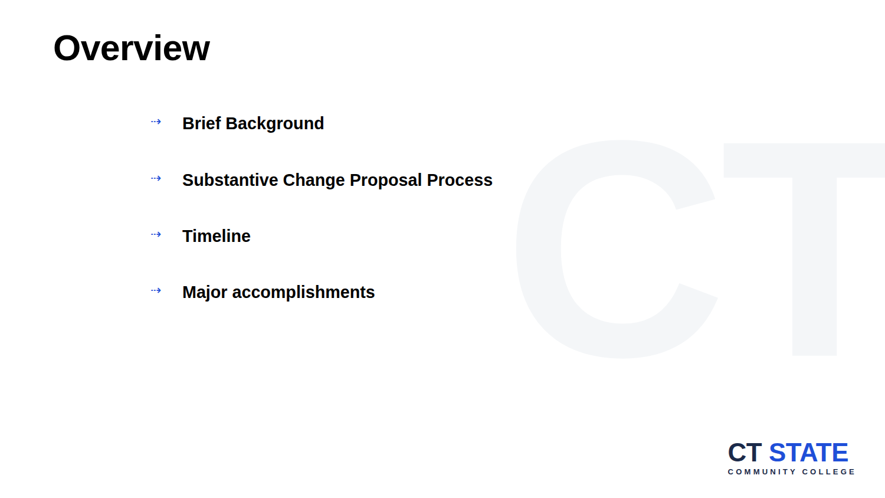CT
Overview
Brief Background
Substantive Change Proposal Process
Timeline
Major accomplishments
CT STATE
COMMUNITY COLLEGE